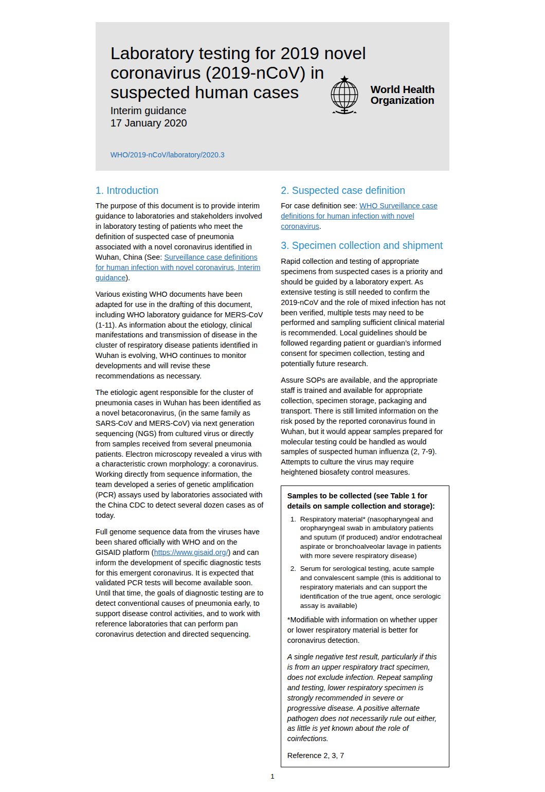Laboratory testing for 2019 novel coronavirus (2019-nCoV) in suspected human cases
Interim guidance
17 January 2020
WHO/2019-nCoV/laboratory/2020.3
World Health
Organization
1. Introduction
The purpose of this document is to provide interim guidance to laboratories and stakeholders involved in laboratory testing of patients who meet the definition of suspected case of pneumonia associated with a novel coronavirus identified in Wuhan, China (See: Surveillance case definitions for human infection with novel coronavirus, Interim guidance).
Various existing WHO documents have been adapted for use in the drafting of this document, including WHO laboratory guidance for MERS-CoV (1-11). As information about the etiology, clinical manifestations and transmission of disease in the cluster of respiratory disease patients identified in Wuhan is evolving, WHO continues to monitor developments and will revise these recommendations as necessary.
The etiologic agent responsible for the cluster of pneumonia cases in Wuhan has been identified as a novel betacoronavirus, (in the same family as SARS-CoV and MERS-CoV) via next generation sequencing (NGS) from cultured virus or directly from samples received from several pneumonia patients. Electron microscopy revealed a virus with a characteristic crown morphology: a coronavirus. Working directly from sequence information, the team developed a series of genetic amplification (PCR) assays used by laboratories associated with the China CDC to detect several dozen cases as of today.
Full genome sequence data from the viruses have been shared officially with WHO and on the GISAID platform (https://www.gisaid.org/) and can inform the development of specific diagnostic tests for this emergent coronavirus. It is expected that validated PCR tests will become available soon. Until that time, the goals of diagnostic testing are to detect conventional causes of pneumonia early, to support disease control activities, and to work with reference laboratories that can perform pan coronavirus detection and directed sequencing.
2. Suspected case definition
For case definition see: WHO Surveillance case definitions for human infection with novel coronavirus.
3. Specimen collection and shipment
Rapid collection and testing of appropriate specimens from suspected cases is a priority and should be guided by a laboratory expert. As extensive testing is still needed to confirm the 2019-nCoV and the role of mixed infection has not been verified, multiple tests may need to be performed and sampling sufficient clinical material is recommended. Local guidelines should be followed regarding patient or guardian’s informed consent for specimen collection, testing and potentially future research.
Assure SOPs are available, and the appropriate staff is trained and available for appropriate collection, specimen storage, packaging and transport. There is still limited information on the risk posed by the reported coronavirus found in Wuhan, but it would appear samples prepared for molecular testing could be handled as would samples of suspected human influenza (2, 7-9). Attempts to culture the virus may require heightened biosafety control measures.
Samples to be collected (see Table 1 for details on sample collection and storage):
Respiratory material* (nasopharyngeal and oropharyngeal swab in ambulatory patients and sputum (if produced) and/or endotracheal aspirate or bronchoalveolar lavage in patients with more severe respiratory disease)
Serum for serological testing, acute sample and convalescent sample (this is additional to respiratory materials and can support the identification of the true agent, once serologic assay is available)
*Modifiable with information on whether upper or lower respiratory material is better for coronavirus detection.
A single negative test result, particularly if this is from an upper respiratory tract specimen, does not exclude infection. Repeat sampling and testing, lower respiratory specimen is strongly recommended in severe or progressive disease. A positive alternate pathogen does not necessarily rule out either, as little is yet known about the role of coinfections.
Reference 2, 3, 7
1